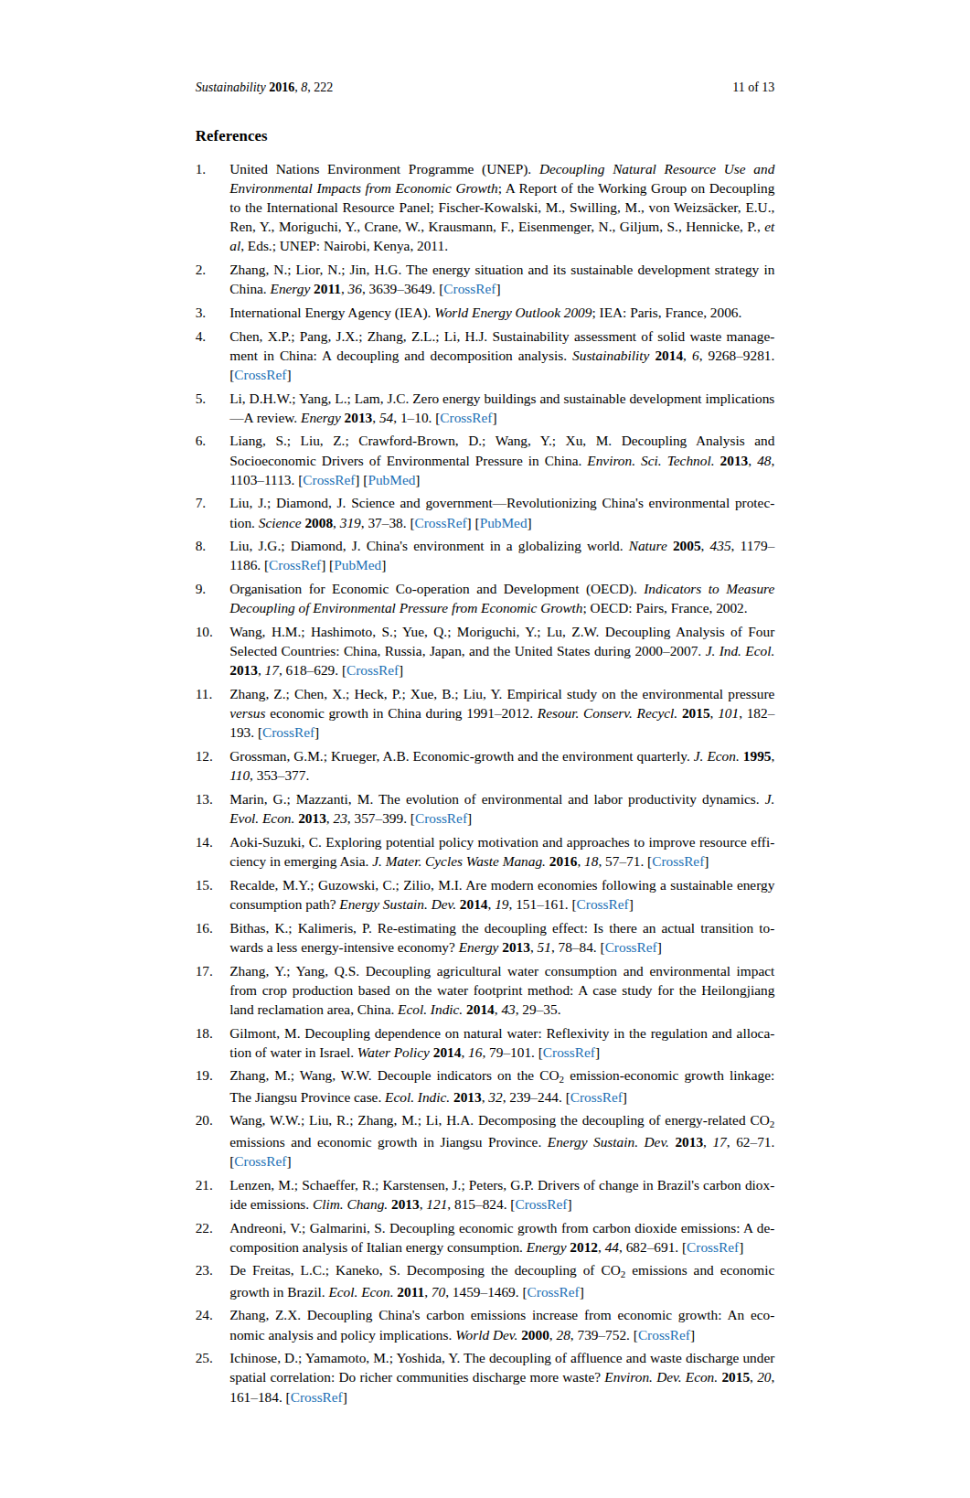Sustainability 2016, 8, 222
11 of 13
References
United Nations Environment Programme (UNEP). Decoupling Natural Resource Use and Environmental Impacts from Economic Growth; A Report of the Working Group on Decoupling to the International Resource Panel; Fischer-Kowalski, M., Swilling, M., von Weizsäcker, E.U., Ren, Y., Moriguchi, Y., Crane, W., Krausmann, F., Eisenmenger, N., Giljum, S., Hennicke, P., et al, Eds.; UNEP: Nairobi, Kenya, 2011.
Zhang, N.; Lior, N.; Jin, H.G. The energy situation and its sustainable development strategy in China. Energy 2011, 36, 3639–3649. [CrossRef]
International Energy Agency (IEA). World Energy Outlook 2009; IEA: Paris, France, 2006.
Chen, X.P.; Pang, J.X.; Zhang, Z.L.; Li, H.J. Sustainability assessment of solid waste management in China: A decoupling and decomposition analysis. Sustainability 2014, 6, 9268–9281. [CrossRef]
Li, D.H.W.; Yang, L.; Lam, J.C. Zero energy buildings and sustainable development implications—A review. Energy 2013, 54, 1–10. [CrossRef]
Liang, S.; Liu, Z.; Crawford-Brown, D.; Wang, Y.; Xu, M. Decoupling Analysis and Socioeconomic Drivers of Environmental Pressure in China. Environ. Sci. Technol. 2013, 48, 1103–1113. [CrossRef] [PubMed]
Liu, J.; Diamond, J. Science and government—Revolutionizing China's environmental protection. Science 2008, 319, 37–38. [CrossRef] [PubMed]
Liu, J.G.; Diamond, J. China's environment in a globalizing world. Nature 2005, 435, 1179–1186. [CrossRef] [PubMed]
Organisation for Economic Co-operation and Development (OECD). Indicators to Measure Decoupling of Environmental Pressure from Economic Growth; OECD: Pairs, France, 2002.
Wang, H.M.; Hashimoto, S.; Yue, Q.; Moriguchi, Y.; Lu, Z.W. Decoupling Analysis of Four Selected Countries: China, Russia, Japan, and the United States during 2000–2007. J. Ind. Ecol. 2013, 17, 618–629. [CrossRef]
Zhang, Z.; Chen, X.; Heck, P.; Xue, B.; Liu, Y. Empirical study on the environmental pressure versus economic growth in China during 1991–2012. Resour. Conserv. Recycl. 2015, 101, 182–193. [CrossRef]
Grossman, G.M.; Krueger, A.B. Economic-growth and the environment quarterly. J. Econ. 1995, 110, 353–377.
Marin, G.; Mazzanti, M. The evolution of environmental and labor productivity dynamics. J. Evol. Econ. 2013, 23, 357–399. [CrossRef]
Aoki-Suzuki, C. Exploring potential policy motivation and approaches to improve resource efficiency in emerging Asia. J. Mater. Cycles Waste Manag. 2016, 18, 57–71. [CrossRef]
Recalde, M.Y.; Guzowski, C.; Zilio, M.I. Are modern economies following a sustainable energy consumption path? Energy Sustain. Dev. 2014, 19, 151–161. [CrossRef]
Bithas, K.; Kalimeris, P. Re-estimating the decoupling effect: Is there an actual transition towards a less energy-intensive economy? Energy 2013, 51, 78–84. [CrossRef]
Zhang, Y.; Yang, Q.S. Decoupling agricultural water consumption and environmental impact from crop production based on the water footprint method: A case study for the Heilongjiang land reclamation area, China. Ecol. Indic. 2014, 43, 29–35.
Gilmont, M. Decoupling dependence on natural water: Reflexivity in the regulation and allocation of water in Israel. Water Policy 2014, 16, 79–101. [CrossRef]
Zhang, M.; Wang, W.W. Decouple indicators on the CO2 emission-economic growth linkage: The Jiangsu Province case. Ecol. Indic. 2013, 32, 239–244. [CrossRef]
Wang, W.W.; Liu, R.; Zhang, M.; Li, H.A. Decomposing the decoupling of energy-related CO2 emissions and economic growth in Jiangsu Province. Energy Sustain. Dev. 2013, 17, 62–71. [CrossRef]
Lenzen, M.; Schaeffer, R.; Karstensen, J.; Peters, G.P. Drivers of change in Brazil's carbon dioxide emissions. Clim. Chang. 2013, 121, 815–824. [CrossRef]
Andreoni, V.; Galmarini, S. Decoupling economic growth from carbon dioxide emissions: A decomposition analysis of Italian energy consumption. Energy 2012, 44, 682–691. [CrossRef]
De Freitas, L.C.; Kaneko, S. Decomposing the decoupling of CO2 emissions and economic growth in Brazil. Ecol. Econ. 2011, 70, 1459–1469. [CrossRef]
Zhang, Z.X. Decoupling China's carbon emissions increase from economic growth: An economic analysis and policy implications. World Dev. 2000, 28, 739–752. [CrossRef]
Ichinose, D.; Yamamoto, M.; Yoshida, Y. The decoupling of affluence and waste discharge under spatial correlation: Do richer communities discharge more waste? Environ. Dev. Econ. 2015, 20, 161–184. [CrossRef]